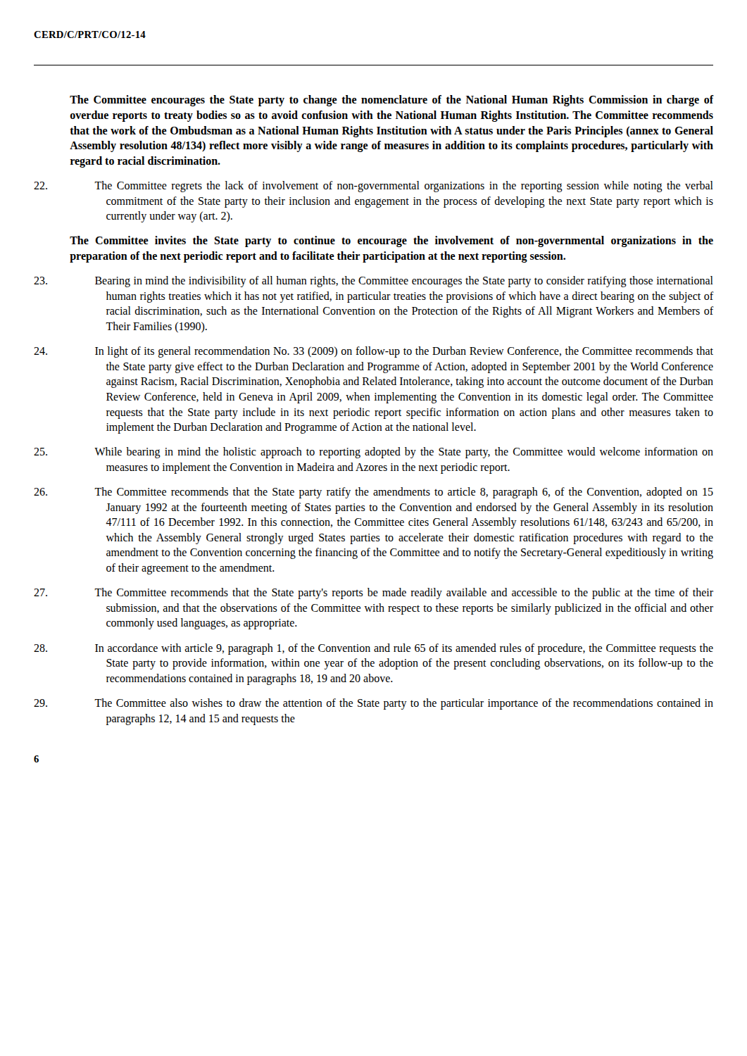CERD/C/PRT/CO/12-14
The Committee encourages the State party to change the nomenclature of the National Human Rights Commission in charge of overdue reports to treaty bodies so as to avoid confusion with the National Human Rights Institution. The Committee recommends that the work of the Ombudsman as a National Human Rights Institution with A status under the Paris Principles (annex to General Assembly resolution 48/134) reflect more visibly a wide range of measures in addition to its complaints procedures, particularly with regard to racial discrimination.
22. The Committee regrets the lack of involvement of non-governmental organizations in the reporting session while noting the verbal commitment of the State party to their inclusion and engagement in the process of developing the next State party report which is currently under way (art. 2).
The Committee invites the State party to continue to encourage the involvement of non-governmental organizations in the preparation of the next periodic report and to facilitate their participation at the next reporting session.
23. Bearing in mind the indivisibility of all human rights, the Committee encourages the State party to consider ratifying those international human rights treaties which it has not yet ratified, in particular treaties the provisions of which have a direct bearing on the subject of racial discrimination, such as the International Convention on the Protection of the Rights of All Migrant Workers and Members of Their Families (1990).
24. In light of its general recommendation No. 33 (2009) on follow-up to the Durban Review Conference, the Committee recommends that the State party give effect to the Durban Declaration and Programme of Action, adopted in September 2001 by the World Conference against Racism, Racial Discrimination, Xenophobia and Related Intolerance, taking into account the outcome document of the Durban Review Conference, held in Geneva in April 2009, when implementing the Convention in its domestic legal order. The Committee requests that the State party include in its next periodic report specific information on action plans and other measures taken to implement the Durban Declaration and Programme of Action at the national level.
25. While bearing in mind the holistic approach to reporting adopted by the State party, the Committee would welcome information on measures to implement the Convention in Madeira and Azores in the next periodic report.
26. The Committee recommends that the State party ratify the amendments to article 8, paragraph 6, of the Convention, adopted on 15 January 1992 at the fourteenth meeting of States parties to the Convention and endorsed by the General Assembly in its resolution 47/111 of 16 December 1992. In this connection, the Committee cites General Assembly resolutions 61/148, 63/243 and 65/200, in which the Assembly General strongly urged States parties to accelerate their domestic ratification procedures with regard to the amendment to the Convention concerning the financing of the Committee and to notify the Secretary-General expeditiously in writing of their agreement to the amendment.
27. The Committee recommends that the State party's reports be made readily available and accessible to the public at the time of their submission, and that the observations of the Committee with respect to these reports be similarly publicized in the official and other commonly used languages, as appropriate.
28. In accordance with article 9, paragraph 1, of the Convention and rule 65 of its amended rules of procedure, the Committee requests the State party to provide information, within one year of the adoption of the present concluding observations, on its follow-up to the recommendations contained in paragraphs 18, 19 and 20 above.
29. The Committee also wishes to draw the attention of the State party to the particular importance of the recommendations contained in paragraphs 12, 14 and 15 and requests the
6